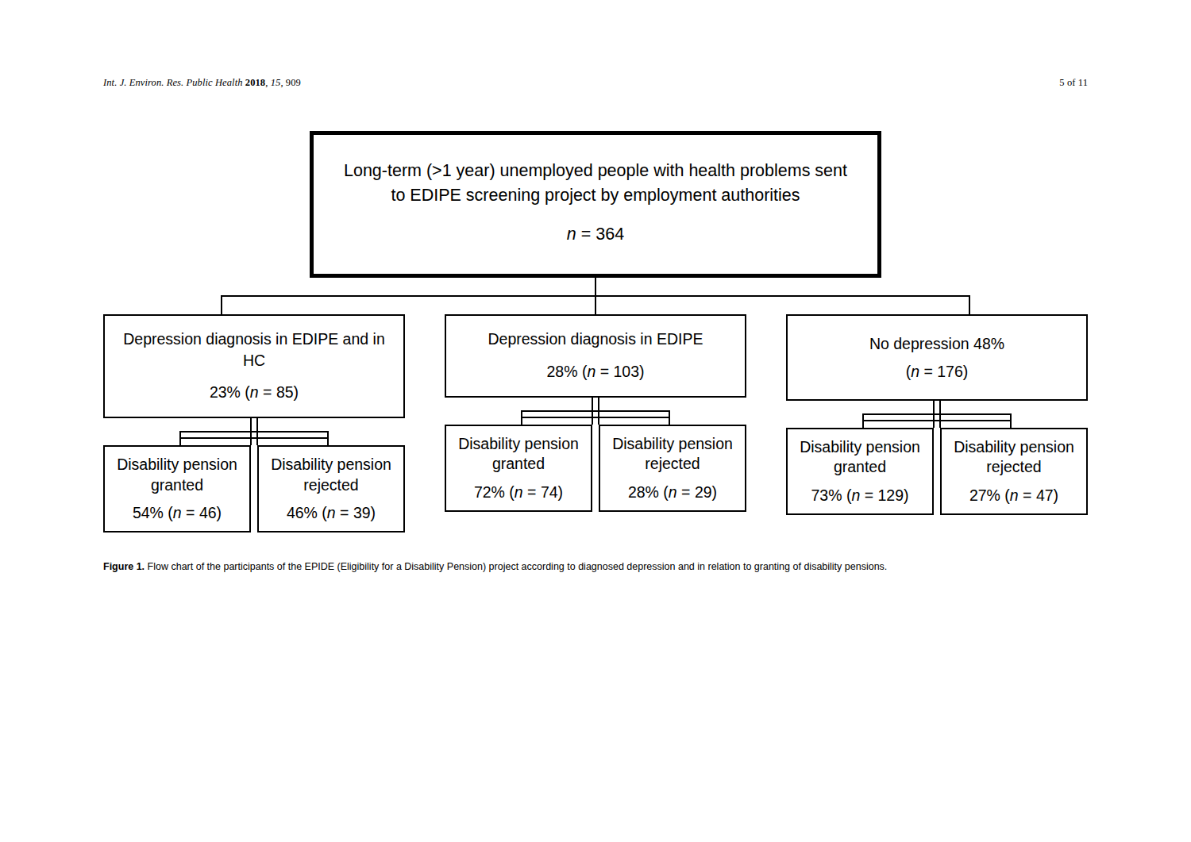Int. J. Environ. Res. Public Health 2018, 15, 909
5 of 11
Long-term (>1 year) unemployed people with health problems sent to EDIPE screening project by employment authorities
n = 364
Depression diagnosis in EDIPE and in HC
23% (n = 85)
Disability pension granted
54% (n = 46)
Disability pension rejected
46% (n = 39)
Depression diagnosis in EDIPE
28% (n = 103)
Disability pension granted
72% (n = 74)
Disability pension rejected
28% (n = 29)
No depression 48%
(n = 176)
Disability pension granted
73% (n = 129)
Disability pension rejected
27% (n = 47)
Figure 1. Flow chart of the participants of the EPIDE (Eligibility for a Disability Pension) project according to diagnosed depression and in relation to granting of disability pensions.